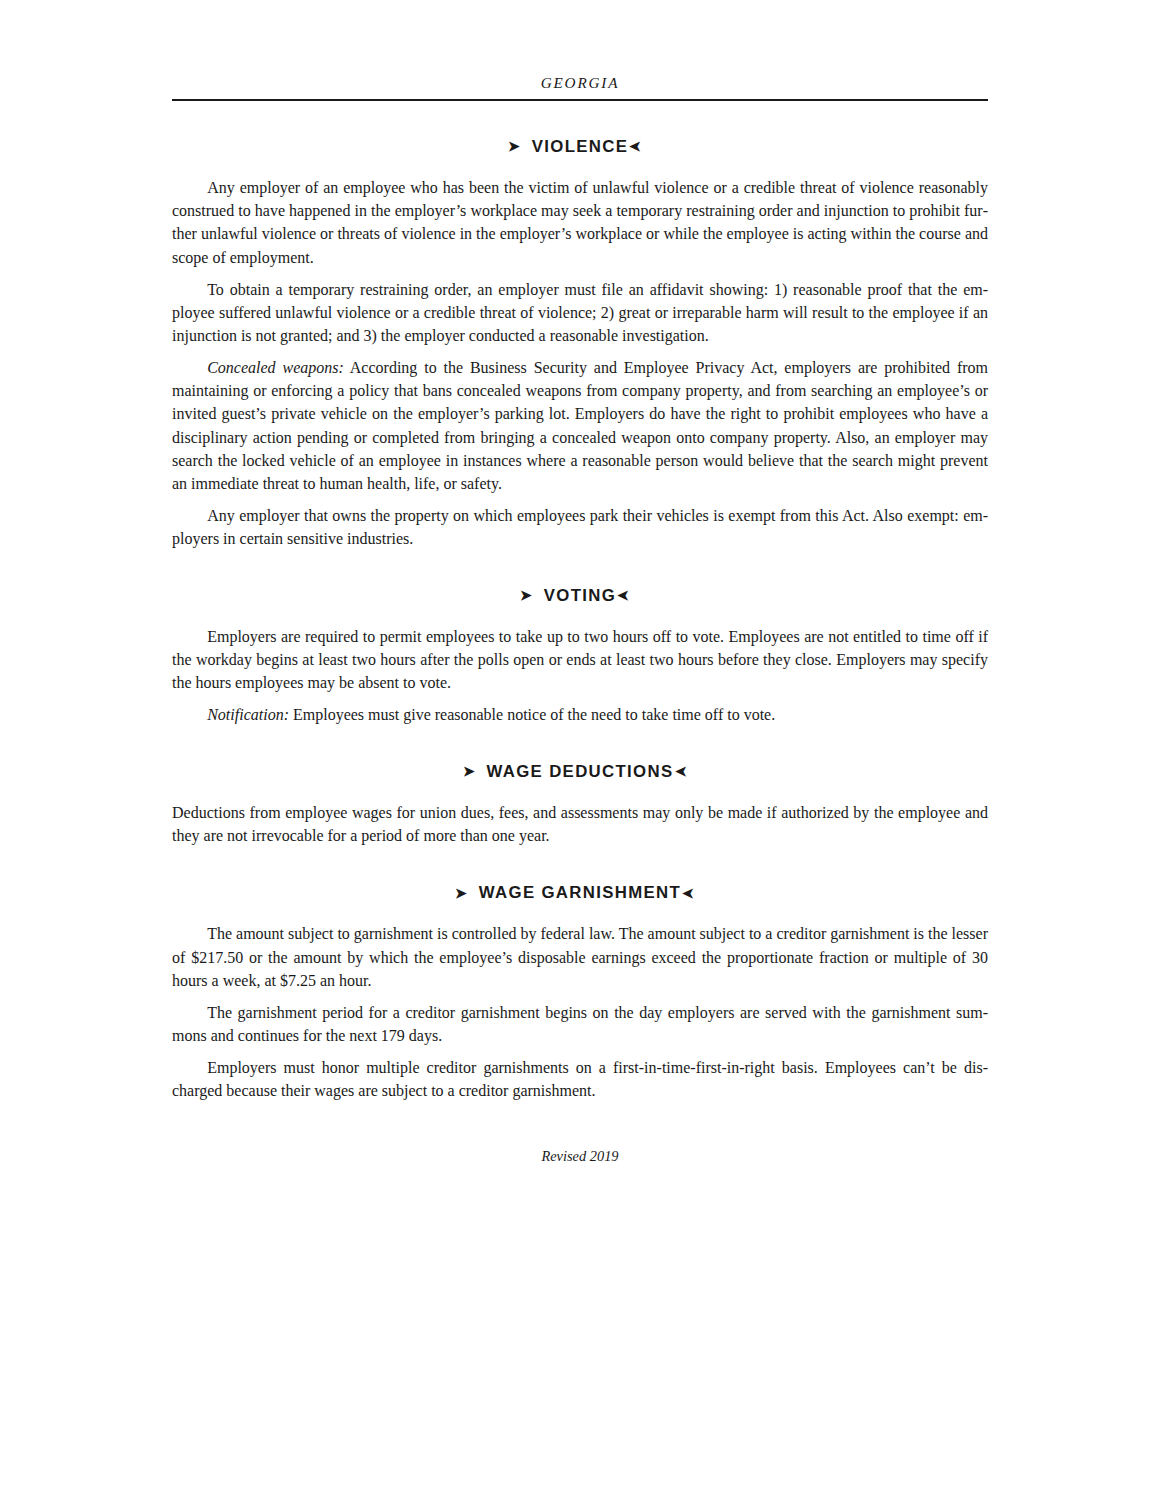GEORGIA
VIOLENCE
Any employer of an employee who has been the victim of unlawful violence or a credible threat of violence reasonably construed to have happened in the employer’s workplace may seek a temporary restraining order and injunction to prohibit further unlawful violence or threats of violence in the employer’s workplace or while the employee is acting within the course and scope of employment.
To obtain a temporary restraining order, an employer must file an affidavit showing: 1) reasonable proof that the employee suffered unlawful violence or a credible threat of violence; 2) great or irreparable harm will result to the employee if an injunction is not granted; and 3) the employer conducted a reasonable investigation.
Concealed weapons: According to the Business Security and Employee Privacy Act, employers are prohibited from maintaining or enforcing a policy that bans concealed weapons from company property, and from searching an employee’s or invited guest’s private vehicle on the employer’s parking lot. Employers do have the right to prohibit employees who have a disciplinary action pending or completed from bringing a concealed weapon onto company property. Also, an employer may search the locked vehicle of an employee in instances where a reasonable person would believe that the search might prevent an immediate threat to human health, life, or safety.
Any employer that owns the property on which employees park their vehicles is exempt from this Act. Also exempt: employers in certain sensitive industries.
VOTING
Employers are required to permit employees to take up to two hours off to vote. Employees are not entitled to time off if the workday begins at least two hours after the polls open or ends at least two hours before they close. Employers may specify the hours employees may be absent to vote.
Notification: Employees must give reasonable notice of the need to take time off to vote.
WAGE DEDUCTIONS
Deductions from employee wages for union dues, fees, and assessments may only be made if authorized by the employee and they are not irrevocable for a period of more than one year.
WAGE GARNISHMENT
The amount subject to garnishment is controlled by federal law. The amount subject to a creditor garnishment is the lesser of $217.50 or the amount by which the employee’s disposable earnings exceed the proportionate fraction or multiple of 30 hours a week, at $7.25 an hour.
The garnishment period for a creditor garnishment begins on the day employers are served with the garnishment summons and continues for the next 179 days.
Employers must honor multiple creditor garnishments on a first-in-time-first-in-right basis. Employees can’t be discharged because their wages are subject to a creditor garnishment.
Revised 2019